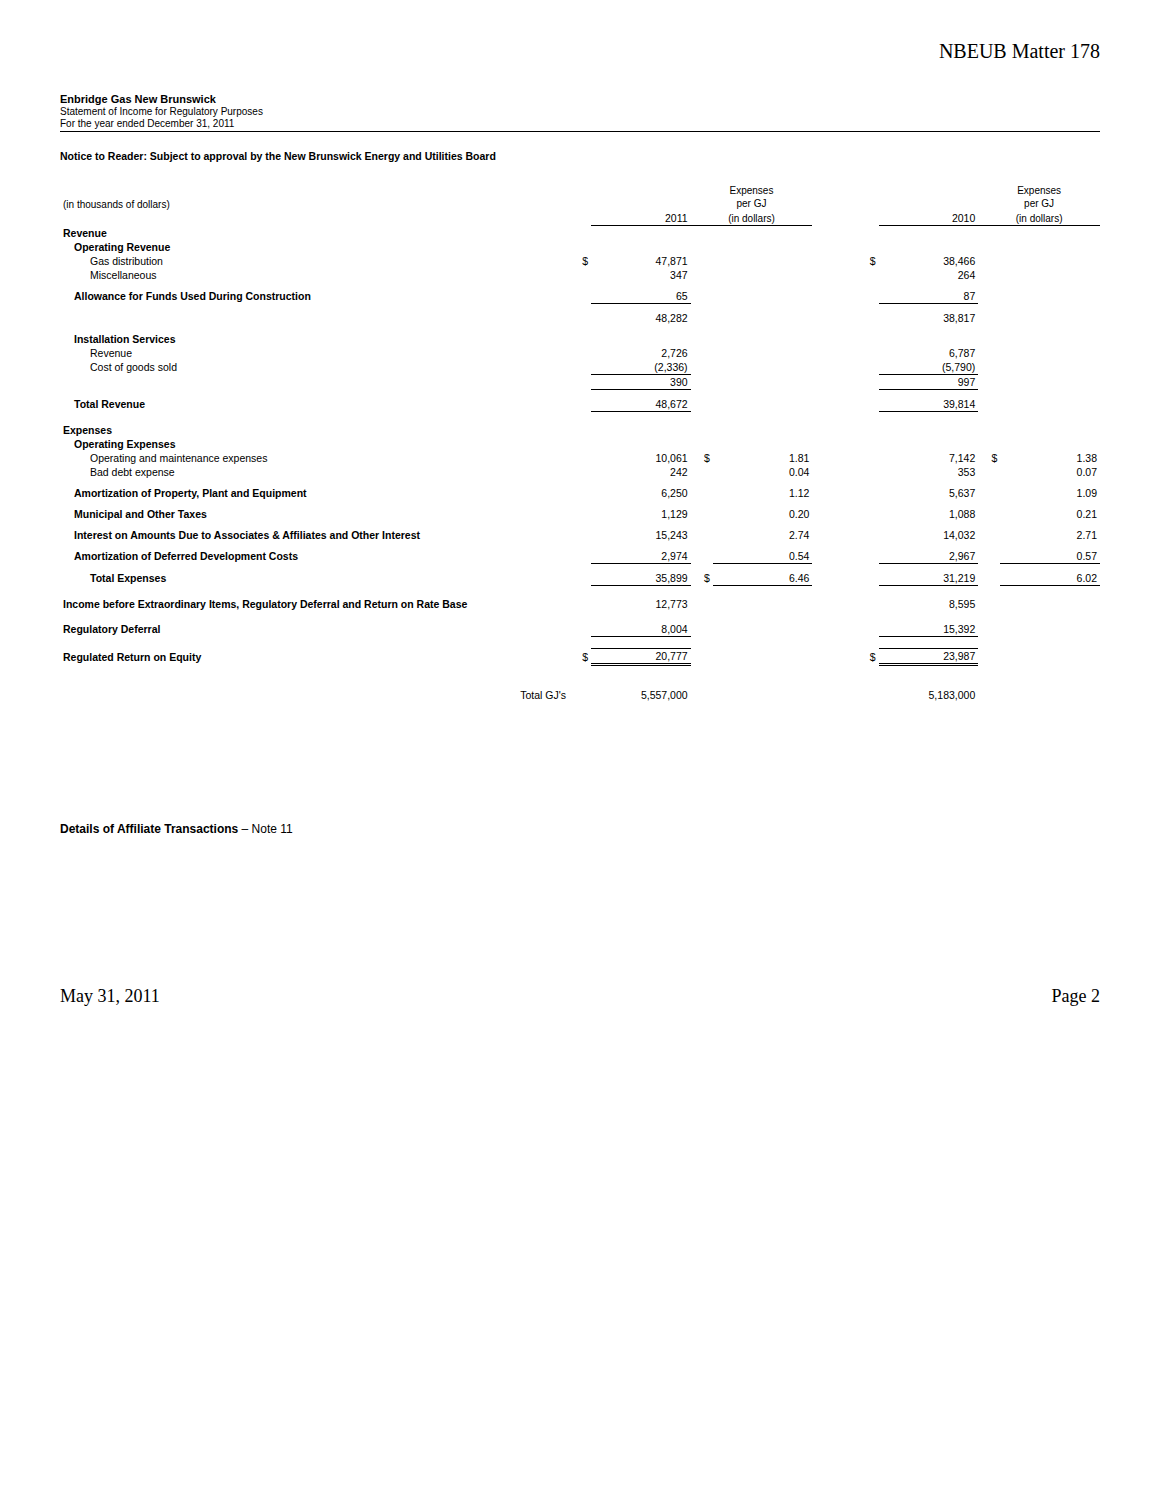NBEUB Matter 178
Enbridge Gas New Brunswick
Statement of Income for Regulatory Purposes
For the year ended December 31, 2011
Notice to Reader: Subject to approval by the New Brunswick Energy and Utilities Board
| (in thousands of dollars) | | | Expenses per GJ | | | | Expenses per GJ |
| | | 2011 | (in dollars) | | | 2010 | (in dollars) |
| Revenue | |
| Operating Revenue | |
| Gas distribution | $ | 47,871 | | | | $ | 38,466 | | |
| Miscellaneous | | 347 | | | | | 264 | | |
| Allowance for Funds Used During Construction | | 65 | | | | | 87 | | |
| | | 48,282 | | | | | 38,817 | | |
| Installation Services | |
| Revenue | | 2,726 | | | | | 6,787 | | |
| Cost of goods sold | | (2,336) | | | | | (5,790) | | |
| | | 390 | | | | | 997 | | |
| Total Revenue | | 48,672 | | | | | 39,814 | | |
| Expenses | |
| Operating Expenses | |
| Operating and maintenance expenses | | 10,061 | $ | 1.81 | | | 7,142 | $ | 1.38 |
| Bad debt expense | | 242 | | 0.04 | | | 353 | | 0.07 |
| Amortization of Property, Plant and Equipment | | 6,250 | | 1.12 | | | 5,637 | | 1.09 |
| Municipal and Other Taxes | | 1,129 | | 0.20 | | | 1,088 | | 0.21 |
| Interest on Amounts Due to Associates & Affiliates and Other Interest | | 15,243 | | 2.74 | | | 14,032 | | 2.71 |
| Amortization of Deferred Development Costs | | 2,974 | | 0.54 | | | 2,967 | | 0.57 |
| Total Expenses | | 35,899 | $ | 6.46 | | | 31,219 | | 6.02 |
| Income before Extraordinary Items, Regulatory Deferral and Return on Rate Base | | 12,773 | | | | | 8,595 | | |
| Regulatory Deferral | | 8,004 | | | | | 15,392 | | |
| Regulated Return on Equity | $ | 20,777 | | | | $ | 23,987 | | |
| Total GJ's | | 5,557,000 | | | | | 5,183,000 | | |
Details of Affiliate Transactions – Note 11
May 31, 2011 Page 2